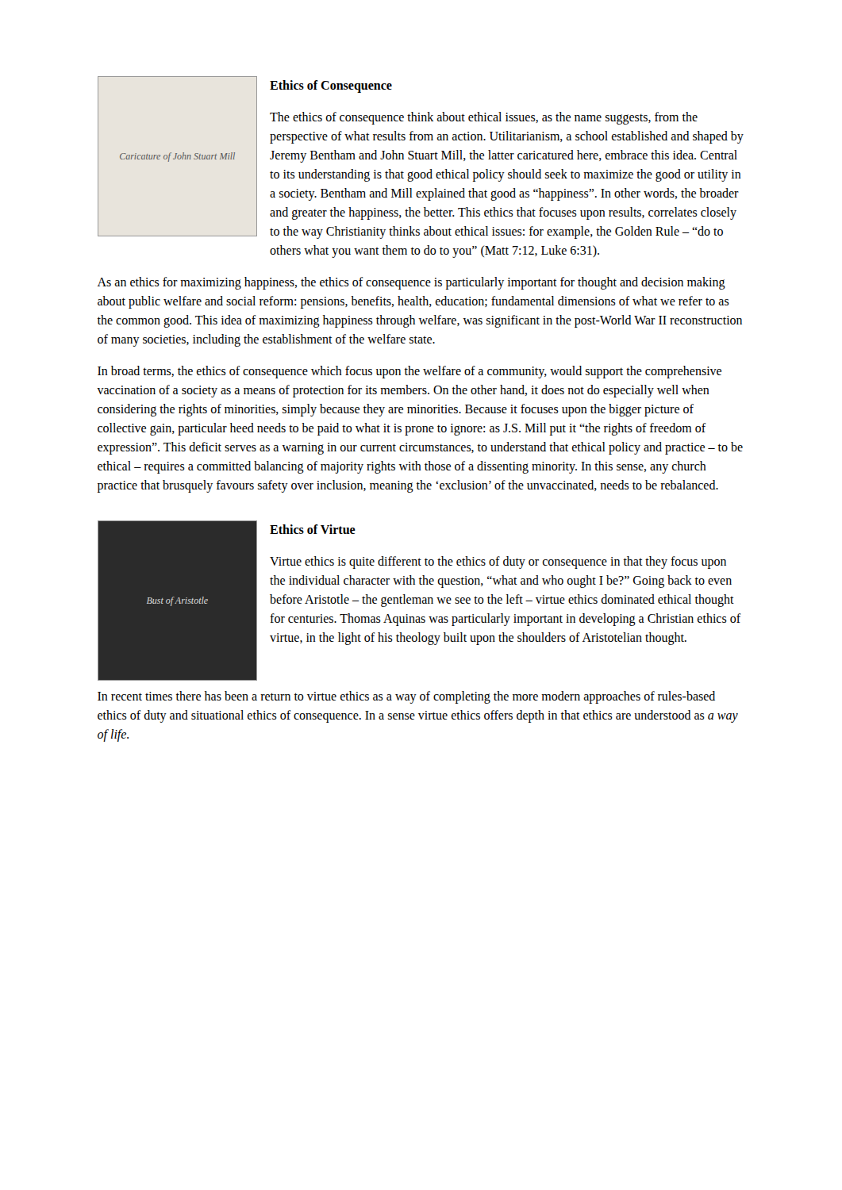Caricature of John Stuart Mill
Ethics of Consequence
The ethics of consequence think about ethical issues, as the name suggests, from the perspective of what results from an action. Utilitarianism, a school established and shaped by Jeremy Bentham and John Stuart Mill, the latter caricatured here, embrace this idea. Central to its understanding is that good ethical policy should seek to maximize the good or utility in a society. Bentham and Mill explained that good as “happiness”. In other words, the broader and greater the happiness, the better. This ethics that focuses upon results, correlates closely to the way Christianity thinks about ethical issues: for example, the Golden Rule – “do to others what you want them to do to you” (Matt 7:12, Luke 6:31).
As an ethics for maximizing happiness, the ethics of consequence is particularly important for thought and decision making about public welfare and social reform: pensions, benefits, health, education; fundamental dimensions of what we refer to as the common good. This idea of maximizing happiness through welfare, was significant in the post-World War II reconstruction of many societies, including the establishment of the welfare state.
In broad terms, the ethics of consequence which focus upon the welfare of a community, would support the comprehensive vaccination of a society as a means of protection for its members. On the other hand, it does not do especially well when considering the rights of minorities, simply because they are minorities. Because it focuses upon the bigger picture of collective gain, particular heed needs to be paid to what it is prone to ignore: as J.S. Mill put it “the rights of freedom of expression”. This deficit serves as a warning in our current circumstances, to understand that ethical policy and practice – to be ethical – requires a committed balancing of majority rights with those of a dissenting minority. In this sense, any church practice that brusquely favours safety over inclusion, meaning the ‘exclusion’ of the unvaccinated, needs to be rebalanced.
Bust of Aristotle
Ethics of Virtue
Virtue ethics is quite different to the ethics of duty or consequence in that they focus upon the individual character with the question, “what and who ought I be?” Going back to even before Aristotle – the gentleman we see to the left – virtue ethics dominated ethical thought for centuries. Thomas Aquinas was particularly important in developing a Christian ethics of virtue, in the light of his theology built upon the shoulders of Aristotelian thought.
In recent times there has been a return to virtue ethics as a way of completing the more modern approaches of rules-based ethics of duty and situational ethics of consequence. In a sense virtue ethics offers depth in that ethics are understood as a way of life.